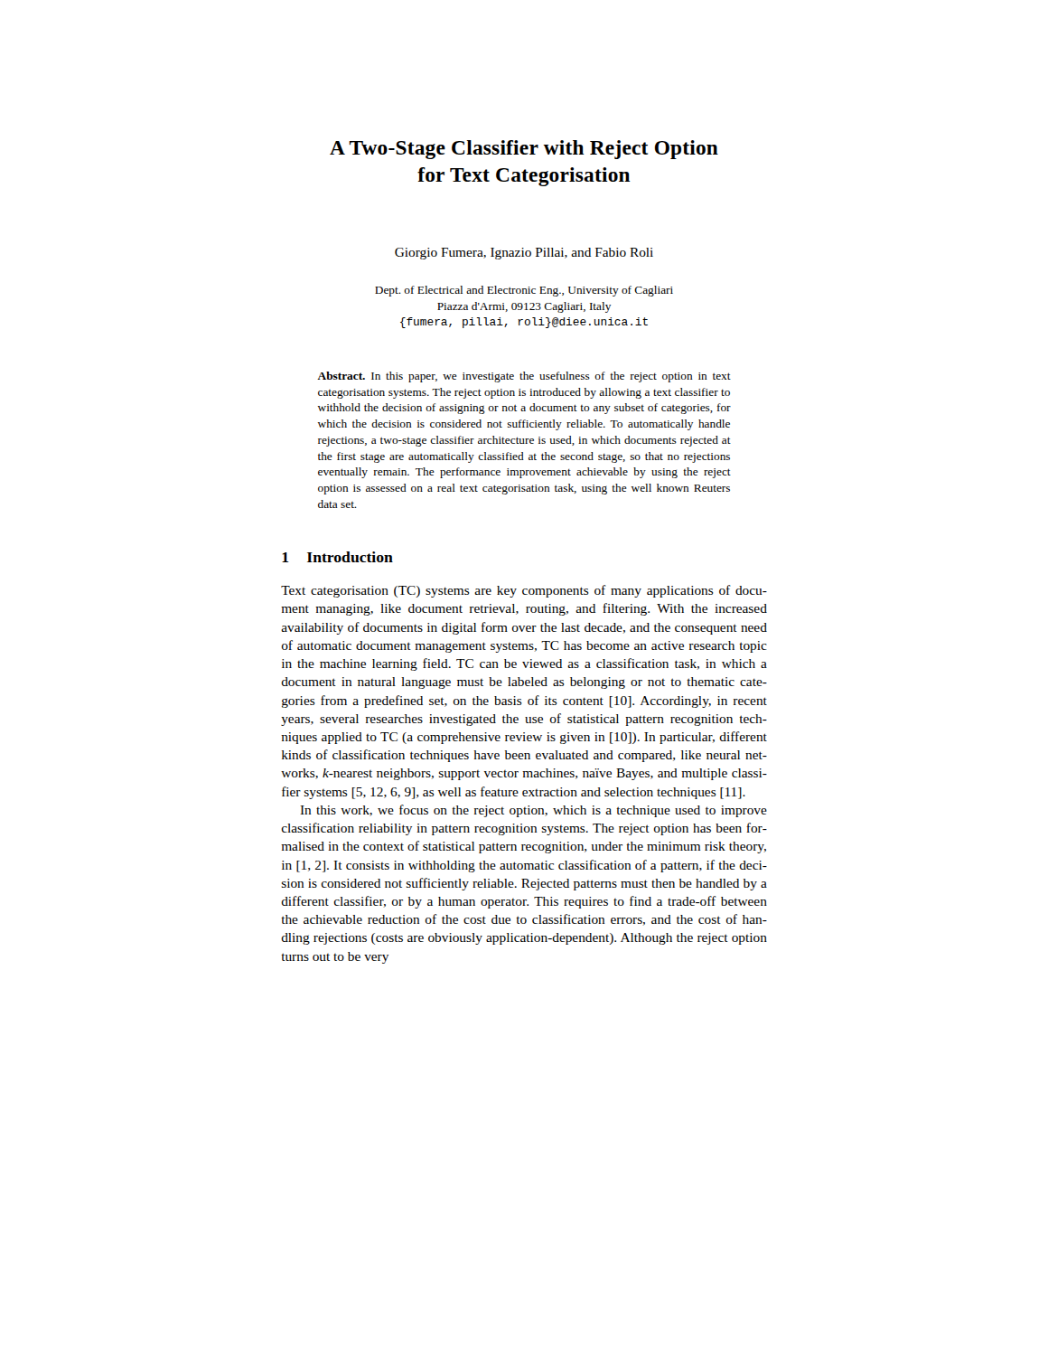A Two-Stage Classifier with Reject Option
for Text Categorisation
Giorgio Fumera, Ignazio Pillai, and Fabio Roli
Dept. of Electrical and Electronic Eng., University of Cagliari
Piazza d'Armi, 09123 Cagliari, Italy
{fumera, pillai, roli}@diee.unica.it
Abstract. In this paper, we investigate the usefulness of the reject option in text categorisation systems. The reject option is introduced by allowing a text classifier to withhold the decision of assigning or not a document to any subset of categories, for which the decision is considered not sufficiently reliable. To automatically handle rejections, a two-stage classifier architecture is used, in which documents rejected at the first stage are automatically classified at the second stage, so that no rejections eventually remain. The performance improvement achievable by using the reject option is assessed on a real text categorisation task, using the well known Reuters data set.
1 Introduction
Text categorisation (TC) systems are key components of many applications of document managing, like document retrieval, routing, and filtering. With the increased availability of documents in digital form over the last decade, and the consequent need of automatic document management systems, TC has become an active research topic in the machine learning field. TC can be viewed as a classification task, in which a document in natural language must be labeled as belonging or not to thematic categories from a predefined set, on the basis of its content [10]. Accordingly, in recent years, several researches investigated the use of statistical pattern recognition techniques applied to TC (a comprehensive review is given in [10]). In particular, different kinds of classification techniques have been evaluated and compared, like neural networks, k-nearest neighbors, support vector machines, naïve Bayes, and multiple classifier systems [5, 12, 6, 9], as well as feature extraction and selection techniques [11].
In this work, we focus on the reject option, which is a technique used to improve classification reliability in pattern recognition systems. The reject option has been formalised in the context of statistical pattern recognition, under the minimum risk theory, in [1, 2]. It consists in withholding the automatic classification of a pattern, if the decision is considered not sufficiently reliable. Rejected patterns must then be handled by a different classifier, or by a human operator. This requires to find a trade-off between the achievable reduction of the cost due to classification errors, and the cost of handling rejections (costs are obviously application-dependent). Although the reject option turns out to be very